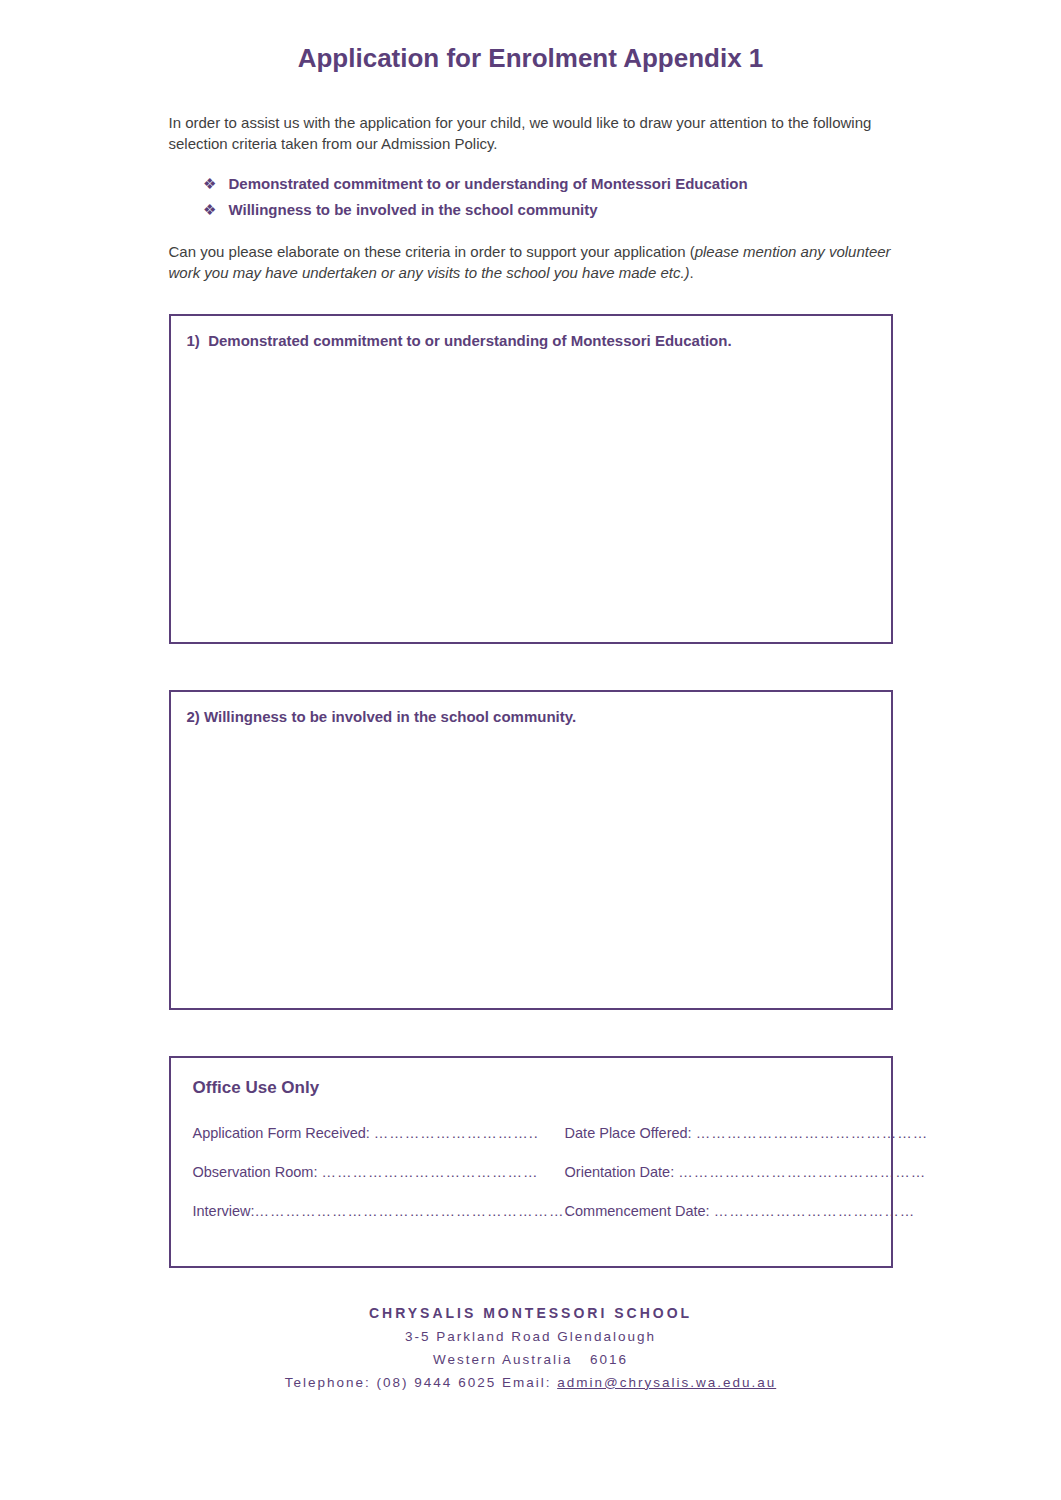Application for Enrolment Appendix 1
In order to assist us with the application for your child, we would like to draw your attention to the following selection criteria taken from our Admission Policy.
Demonstrated commitment to or understanding of Montessori Education
Willingness to be involved in the school community
Can you please elaborate on these criteria in order to support your application (please mention any volunteer work you may have undertaken or any visits to the school you have made etc.).
1) Demonstrated commitment to or understanding of Montessori Education.
2) Willingness to be involved in the school community.
Office Use Only
| Application Form Received: ………………………….. | Date Place Offered: ……………………………………… |
| Observation Room: …………………………………… | Orientation Date: ………………………………………… |
| Interview: …………………………………………………… | Commencement Date: ………………………………… |
CHRYSALIS MONTESSORI SCHOOL
3-5 Parkland Road Glendalough
Western Australia 6016
Telephone: (08) 9444 6025 Email: admin@chrysalis.wa.edu.au